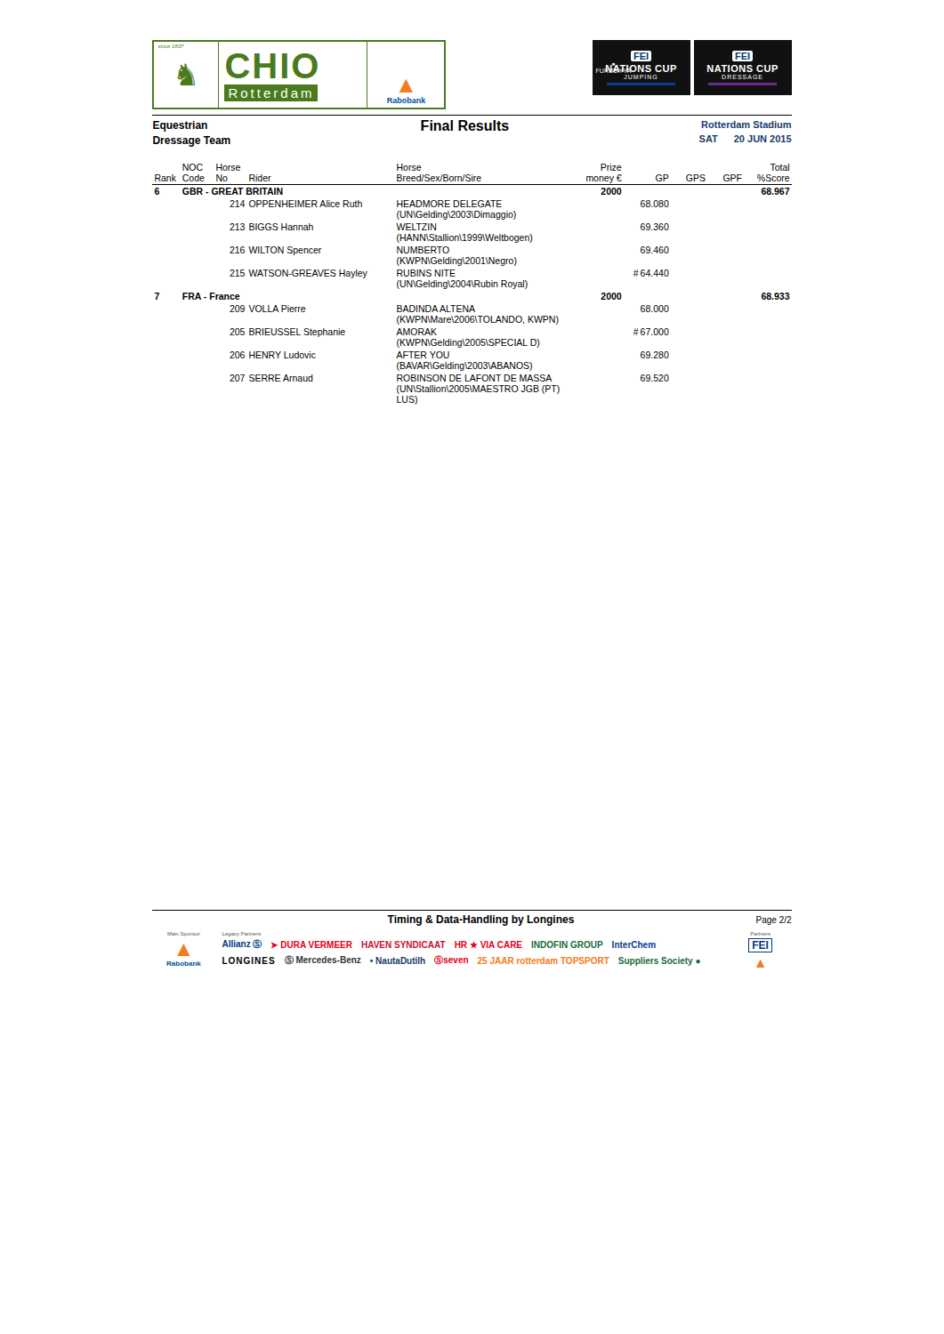since 1837 ♞
CHIO Rotterdam
▲ Rabobank
●
FURUSIYYA FEI NATIONS CUP JUMPING
FEI NATIONS CUP DRESSAGE
Equestrian
Dressage Team
Final Results
Rotterdam Stadium
SAT 20 JUN 2015
| Rank | NOC Code | Horse No | Rider | Horse Breed/Sex/Born/Sire | Prize money € | GP | GPS | GPF | Total %Score |
| --- | --- | --- | --- | --- | --- | --- | --- | --- | --- |
| 6 | GBR - GREAT BRITAIN | 2000 | | | | 68.967 |
| | | 214 | OPPENHEIMER Alice Ruth | HEADMORE DELEGATE (UN\Gelding\2003\Dimaggio) | | 68.080 | | | |
| | | 213 | BIGGS Hannah | WELTZIN (HANN\Stallion\1999\Weltbogen) | | 69.360 | | | |
| | | 216 | WILTON Spencer | NUMBERTO (KWPN\Gelding\2001\Negro) | | 69.460 | | | |
| | | 215 | WATSON-GREAVES Hayley | RUBINS NITE (UN\Gelding\2004\Rubin Royal) | | # 64.440 | | | |
| 7 | FRA - France | 2000 | | | | 68.933 |
| | | 209 | VOLLA Pierre | BADINDA ALTENA (KWPN\Mare\2006\TOLANDO, KWPN) | | 68.000 | | | |
| | | 205 | BRIEUSSEL Stephanie | AMORAK (KWPN\Gelding\2005\SPECIAL D) | | # 67.000 | | | |
| | | 206 | HENRY Ludovic | AFTER YOU (BAVAR\Gelding\2003\ABANOS) | | 69.280 | | | |
| | | 207 | SERRE Arnaud | ROBINSON DE LAFONT DE MASSA (UN\Stallion\2005\MAESTRO JGB (PT) LUS) | | 69.520 | | | |
Timing & Data-Handling by Longines
Page 2/2
Main Sponsor
▲
Rabobank
Legacy Partners
Allianz Ⓢ ➤ DURA VERMEER HAVEN SYNDICAAT HR ★ VIA CARE INDOFIN GROUP InterChem
LONGINES Ⓢ Mercedes-Benz • NautaDutilh Ⓢseven 25 JAAR rotterdam TOPSPORT Suppliers Society ●
Partners
FEI
▲